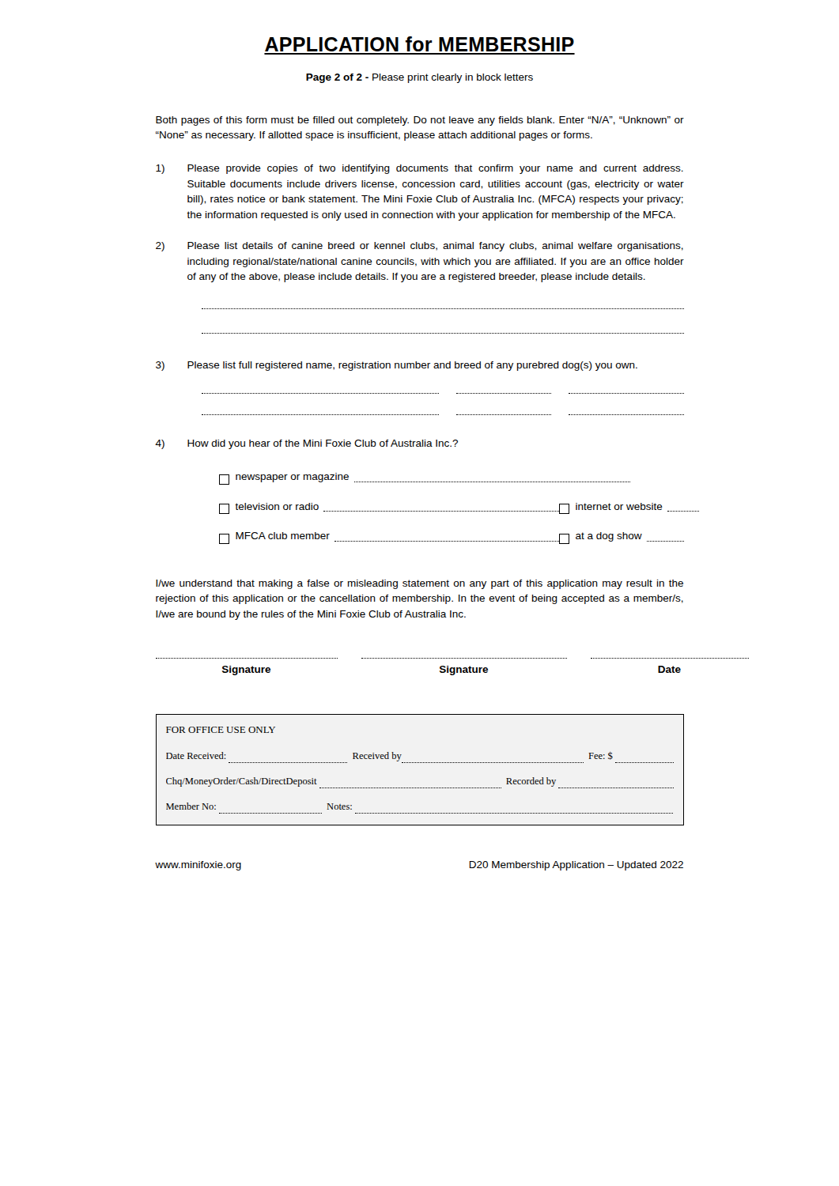APPLICATION for MEMBERSHIP
Page 2 of 2 - Please print clearly in block letters
Both pages of this form must be filled out completely. Do not leave any fields blank. Enter “N/A”, “Unknown” or “None” as necessary. If allotted space is insufficient, please attach additional pages or forms.
1)
Please provide copies of two identifying documents that confirm your name and current address. Suitable documents include drivers license, concession card, utilities account (gas, electricity or water bill), rates notice or bank statement. The Mini Foxie Club of Australia Inc. (MFCA) respects your privacy; the information requested is only used in connection with your application for membership of the MFCA.
2)
Please list details of canine breed or kennel clubs, animal fancy clubs, animal welfare organisations, including regional/state/national canine councils, with which you are affiliated. If you are an office holder of any of the above, please include details. If you are a registered breeder, please include details.
3)
Please list full registered name, registration number and breed of any purebred dog(s) you own.
4)
How did you hear of the Mini Foxie Club of Australia Inc.?
newspaper or magazine
television or radio
internet or website
MFCA club member
at a dog show
I/we understand that making a false or misleading statement on any part of this application may result in the rejection of this application or the cancellation of membership. In the event of being accepted as a member/s, I/we are bound by the rules of the Mini Foxie Club of Australia Inc.
Signature
Signature
Date
FOR OFFICE USE ONLY
Date Received: Received by Fee: $ Receipt No:
Chq/MoneyOrder/Cash/DirectDeposit Recorded by Date:
Member No: Notes:
www.minifoxie.org
D20 Membership Application – Updated 2022